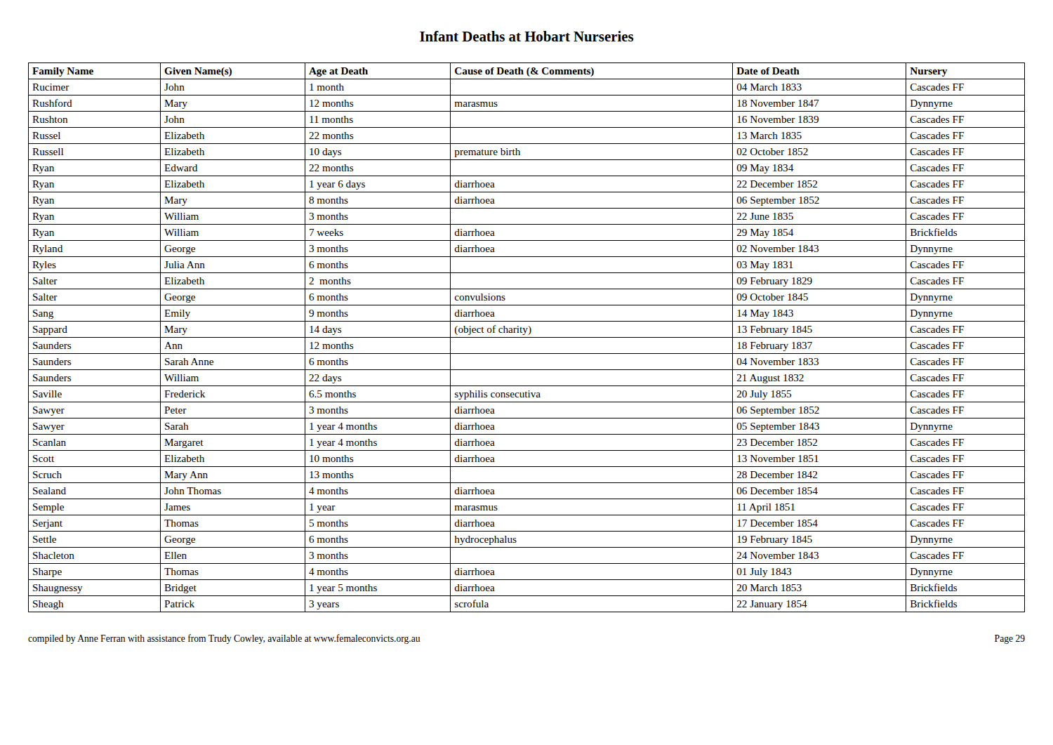Infant Deaths at Hobart Nurseries
| Family Name | Given Name(s) | Age at Death | Cause of Death (& Comments) | Date of Death | Nursery |
| --- | --- | --- | --- | --- | --- |
| Rucimer | John | 1 month | | 04 March 1833 | Cascades FF |
| Rushford | Mary | 12 months | marasmus | 18 November 1847 | Dynnyrne |
| Rushton | John | 11 months | | 16 November 1839 | Cascades FF |
| Russel | Elizabeth | 22 months | | 13 March 1835 | Cascades FF |
| Russell | Elizabeth | 10 days | premature birth | 02 October 1852 | Cascades FF |
| Ryan | Edward | 22 months | | 09 May 1834 | Cascades FF |
| Ryan | Elizabeth | 1 year 6 days | diarrhoea | 22 December 1852 | Cascades FF |
| Ryan | Mary | 8 months | diarrhoea | 06 September 1852 | Cascades FF |
| Ryan | William | 3 months | | 22 June 1835 | Cascades FF |
| Ryan | William | 7 weeks | diarrhoea | 29 May 1854 | Brickfields |
| Ryland | George | 3 months | diarrhoea | 02 November 1843 | Dynnyrne |
| Ryles | Julia Ann | 6 months | | 03 May 1831 | Cascades FF |
| Salter | Elizabeth | 2 months | | 09 February 1829 | Cascades FF |
| Salter | George | 6 months | convulsions | 09 October 1845 | Dynnyrne |
| Sang | Emily | 9 months | diarrhoea | 14 May 1843 | Dynnyrne |
| Sappard | Mary | 14 days | (object of charity) | 13 February 1845 | Cascades FF |
| Saunders | Ann | 12 months | | 18 February 1837 | Cascades FF |
| Saunders | Sarah Anne | 6 months | | 04 November 1833 | Cascades FF |
| Saunders | William | 22 days | | 21 August 1832 | Cascades FF |
| Saville | Frederick | 6.5 months | syphilis consecutiva | 20 July 1855 | Cascades FF |
| Sawyer | Peter | 3 months | diarrhoea | 06 September 1852 | Cascades FF |
| Sawyer | Sarah | 1 year 4 months | diarrhoea | 05 September 1843 | Dynnyrne |
| Scanlan | Margaret | 1 year 4 months | diarrhoea | 23 December 1852 | Cascades FF |
| Scott | Elizabeth | 10 months | diarrhoea | 13 November 1851 | Cascades FF |
| Scruch | Mary Ann | 13 months | | 28 December 1842 | Cascades FF |
| Sealand | John Thomas | 4 months | diarrhoea | 06 December 1854 | Cascades FF |
| Semple | James | 1 year | marasmus | 11 April 1851 | Cascades FF |
| Serjant | Thomas | 5 months | diarrhoea | 17 December 1854 | Cascades FF |
| Settle | George | 6 months | hydrocephalus | 19 February 1845 | Dynnyrne |
| Shacleton | Ellen | 3 months | | 24 November 1843 | Cascades FF |
| Sharpe | Thomas | 4 months | diarrhoea | 01 July 1843 | Dynnyrne |
| Shaugnessy | Bridget | 1 year 5 months | diarrhoea | 20 March 1853 | Brickfields |
| Sheagh | Patrick | 3 years | scrofula | 22 January 1854 | Brickfields |
compiled by Anne Ferran with assistance from Trudy Cowley, available at www.femaleconvicts.org.au Page 29